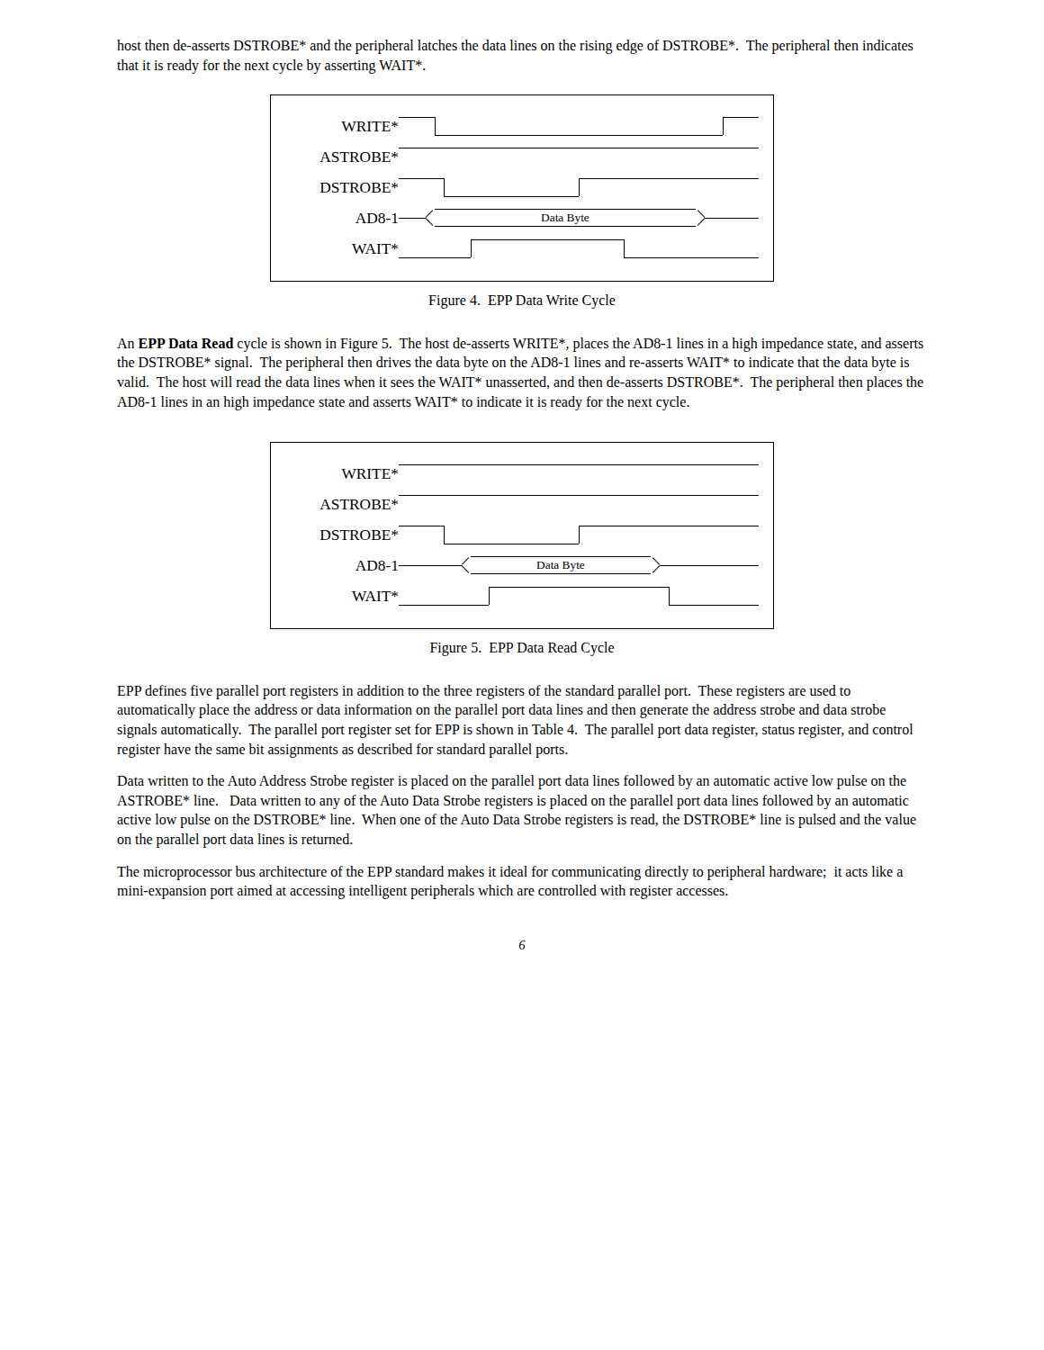host then de-asserts DSTROBE* and the peripheral latches the data lines on the rising edge of DSTROBE*. The peripheral then indicates that it is ready for the next cycle by asserting WAIT*.
| WRITE* | |
| ASTROBE* | |
| DSTROBE* | |
| AD8-1 | Data Byte |
| WAIT* | |
Figure 4. EPP Data Write Cycle
An EPP Data Read cycle is shown in Figure 5. The host de-asserts WRITE*, places the AD8-1 lines in a high impedance state, and asserts the DSTROBE* signal. The peripheral then drives the data byte on the AD8-1 lines and re-asserts WAIT* to indicate that the data byte is valid. The host will read the data lines when it sees the WAIT* unasserted, and then de-asserts DSTROBE*. The peripheral then places the AD8-1 lines in an high impedance state and asserts WAIT* to indicate it is ready for the next cycle.
| WRITE* | |
| ASTROBE* | |
| DSTROBE* | |
| AD8-1 | Data Byte |
| WAIT* | |
Figure 5. EPP Data Read Cycle
EPP defines five parallel port registers in addition to the three registers of the standard parallel port. These registers are used to automatically place the address or data information on the parallel port data lines and then generate the address strobe and data strobe signals automatically. The parallel port register set for EPP is shown in Table 4. The parallel port data register, status register, and control register have the same bit assignments as described for standard parallel ports.
Data written to the Auto Address Strobe register is placed on the parallel port data lines followed by an automatic active low pulse on the ASTROBE* line. Data written to any of the Auto Data Strobe registers is placed on the parallel port data lines followed by an automatic active low pulse on the DSTROBE* line. When one of the Auto Data Strobe registers is read, the DSTROBE* line is pulsed and the value on the parallel port data lines is returned.
The microprocessor bus architecture of the EPP standard makes it ideal for communicating directly to peripheral hardware; it acts like a mini-expansion port aimed at accessing intelligent peripherals which are controlled with register accesses.
6